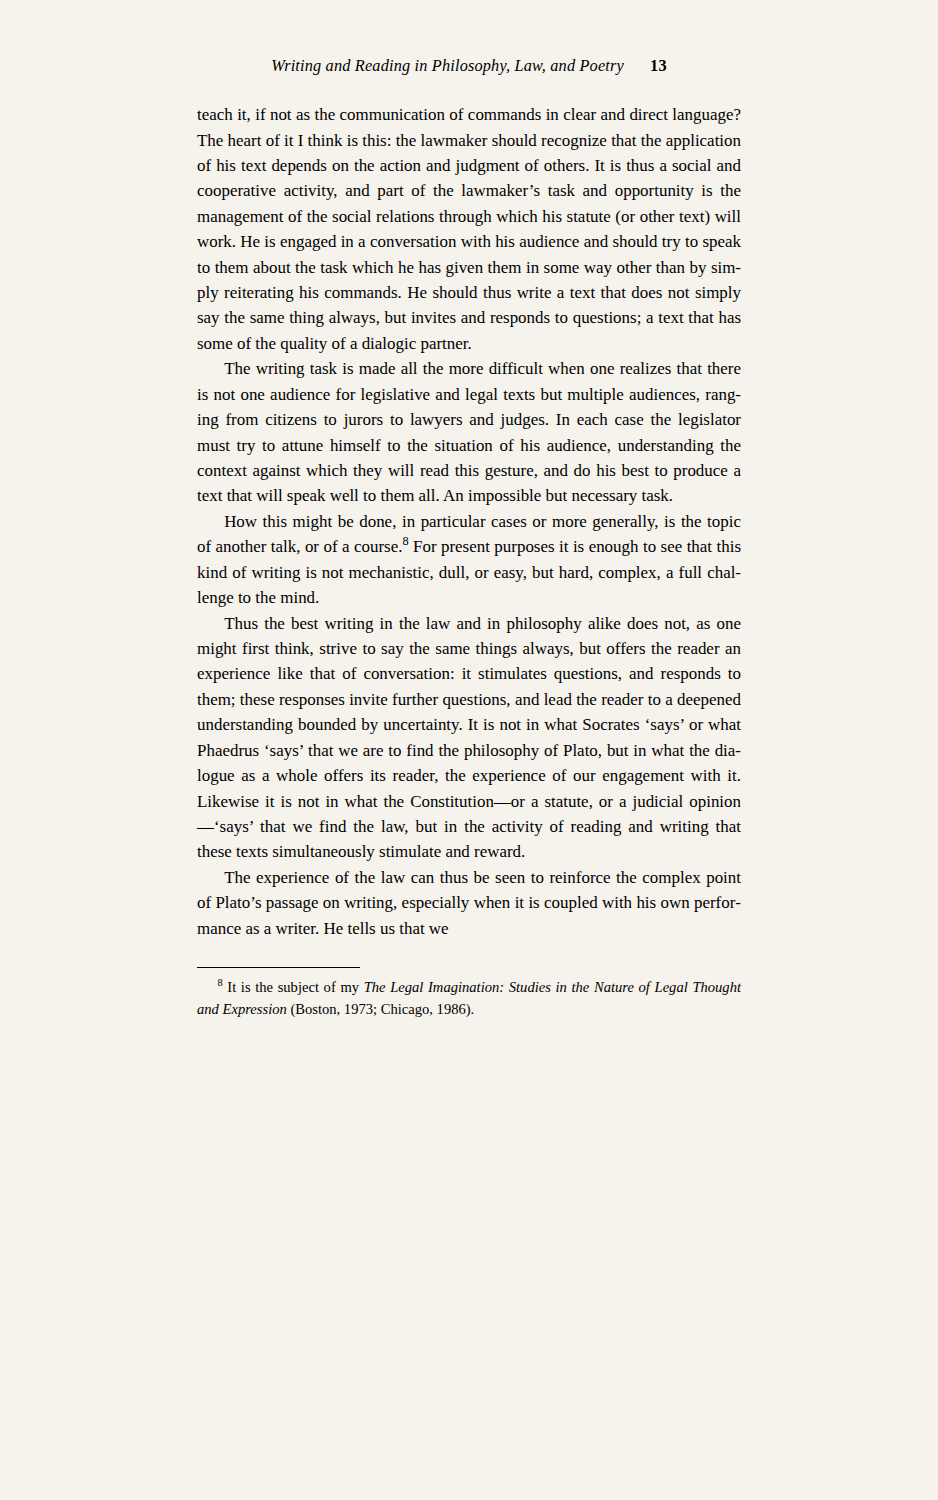Writing and Reading in Philosophy, Law, and Poetry 13
teach it, if not as the communication of commands in clear and direct language? The heart of it I think is this: the lawmaker should recognize that the application of his text depends on the action and judgment of others. It is thus a social and cooperative activity, and part of the lawmaker’s task and opportunity is the management of the social relations through which his statute (or other text) will work. He is engaged in a conversation with his audience and should try to speak to them about the task which he has given them in some way other than by simply reiterating his commands. He should thus write a text that does not simply say the same thing always, but invites and responds to questions; a text that has some of the quality of a dialogic partner.
The writing task is made all the more difficult when one realizes that there is not one audience for legislative and legal texts but multiple audiences, ranging from citizens to jurors to lawyers and judges. In each case the legislator must try to attune himself to the situation of his audience, understanding the context against which they will read this gesture, and do his best to produce a text that will speak well to them all. An impossible but necessary task.
How this might be done, in particular cases or more generally, is the topic of another talk, or of a course.8 For present purposes it is enough to see that this kind of writing is not mechanistic, dull, or easy, but hard, complex, a full challenge to the mind.
Thus the best writing in the law and in philosophy alike does not, as one might first think, strive to say the same things always, but offers the reader an experience like that of conversation: it stimulates questions, and responds to them; these responses invite further questions, and lead the reader to a deepened understanding bounded by uncertainty. It is not in what Socrates ‘says’ or what Phaedrus ‘says’ that we are to find the philosophy of Plato, but in what the dialogue as a whole offers its reader, the experience of our engagement with it. Likewise it is not in what the Constitution—or a statute, or a judicial opinion—‘says’ that we find the law, but in the activity of reading and writing that these texts simultaneously stimulate and reward.
The experience of the law can thus be seen to reinforce the complex point of Plato’s passage on writing, especially when it is coupled with his own performance as a writer. He tells us that we
8 It is the subject of my The Legal Imagination: Studies in the Nature of Legal Thought and Expression (Boston, 1973; Chicago, 1986).